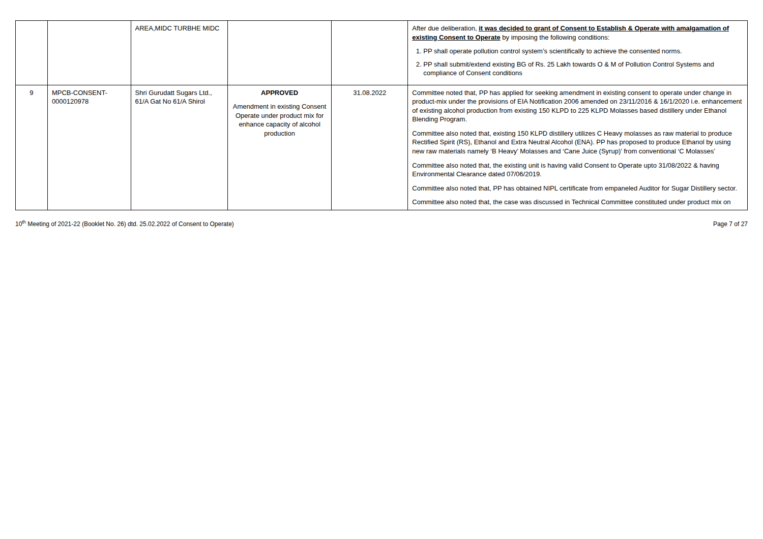| | | AREA,MIDC TURBHE MIDC | | | After due deliberation, it was decided to grant of Consent to Establish & Operate with amalgamation of existing Consent to Operate by imposing the following conditions: PP shall operate pollution control system’s scientifically to achieve the consented norms. PP shall submit/extend existing BG of Rs. 25 Lakh towards O & M of Pollution Control Systems and compliance of Consent conditions |
| 9 | MPCB-CONSENT-0000120978 | Shri Gurudatt Sugars Ltd., 61/A Gat No 61/A Shirol | APPROVED Amendment in existing Consent Operate under product mix for enhance capacity of alcohol production | 31.08.2022 | Committee noted that, PP has applied for seeking amendment in existing consent to operate under change in product-mix under the provisions of EIA Notification 2006 amended on 23/11/2016 & 16/1/2020 i.e. enhancement of existing alcohol production from existing 150 KLPD to 225 KLPD Molasses based distillery under Ethanol Blending Program. Committee also noted that, existing 150 KLPD distillery utilizes C Heavy molasses as raw material to produce Rectified Spirit (RS), Ethanol and Extra Neutral Alcohol (ENA). PP has proposed to produce Ethanol by using new raw materials namely ‘B Heavy’ Molasses and ‘Cane Juice (Syrup)’ from conventional ‘C Molasses’ Committee also noted that, the existing unit is having valid Consent to Operate upto 31/08/2022 & having Environmental Clearance dated 07/06/2019. Committee also noted that, PP has obtained NIPL certificate from empaneled Auditor for Sugar Distillery sector. Committee also noted that, the case was discussed in Technical Committee constituted under product mix on |
10th Meeting of 2021-22 (Booklet No. 26) dtd. 25.02.2022 of Consent to Operate)
Page 7 of 27